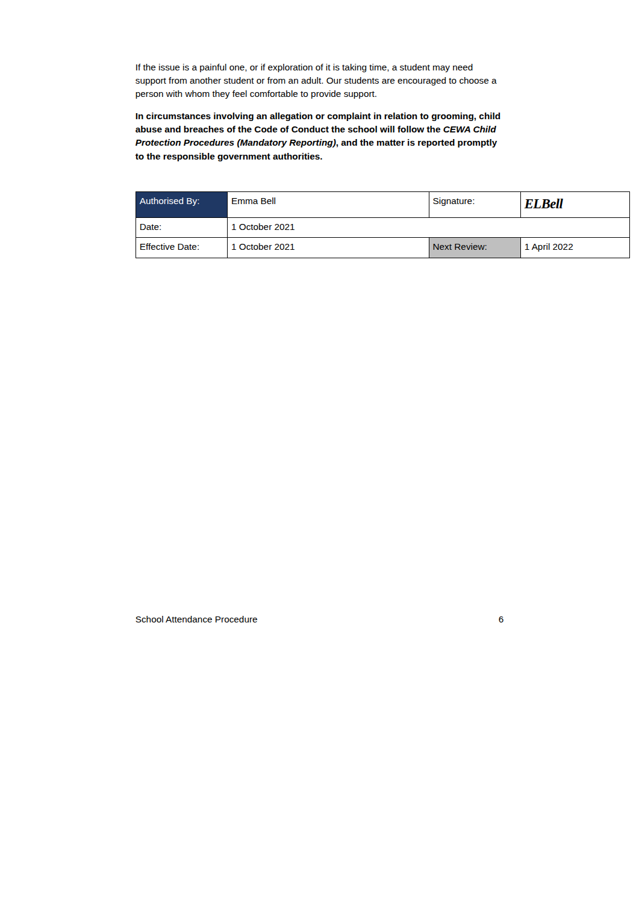If the issue is a painful one, or if exploration of it is taking time, a student may need support from another student or from an adult. Our students are encouraged to choose a person with whom they feel comfortable to provide support.
In circumstances involving an allegation or complaint in relation to grooming, child abuse and breaches of the Code of Conduct the school will follow the CEWA Child Protection Procedures (Mandatory Reporting), and the matter is reported promptly to the responsible government authorities.
| Authorised By: | Emma Bell | Signature: | ELBell |
| Date: | 1 October 2021 |
| Effective Date: | 1 October 2021 | Next Review: | 1 April 2022 |
School Attendance Procedure
6